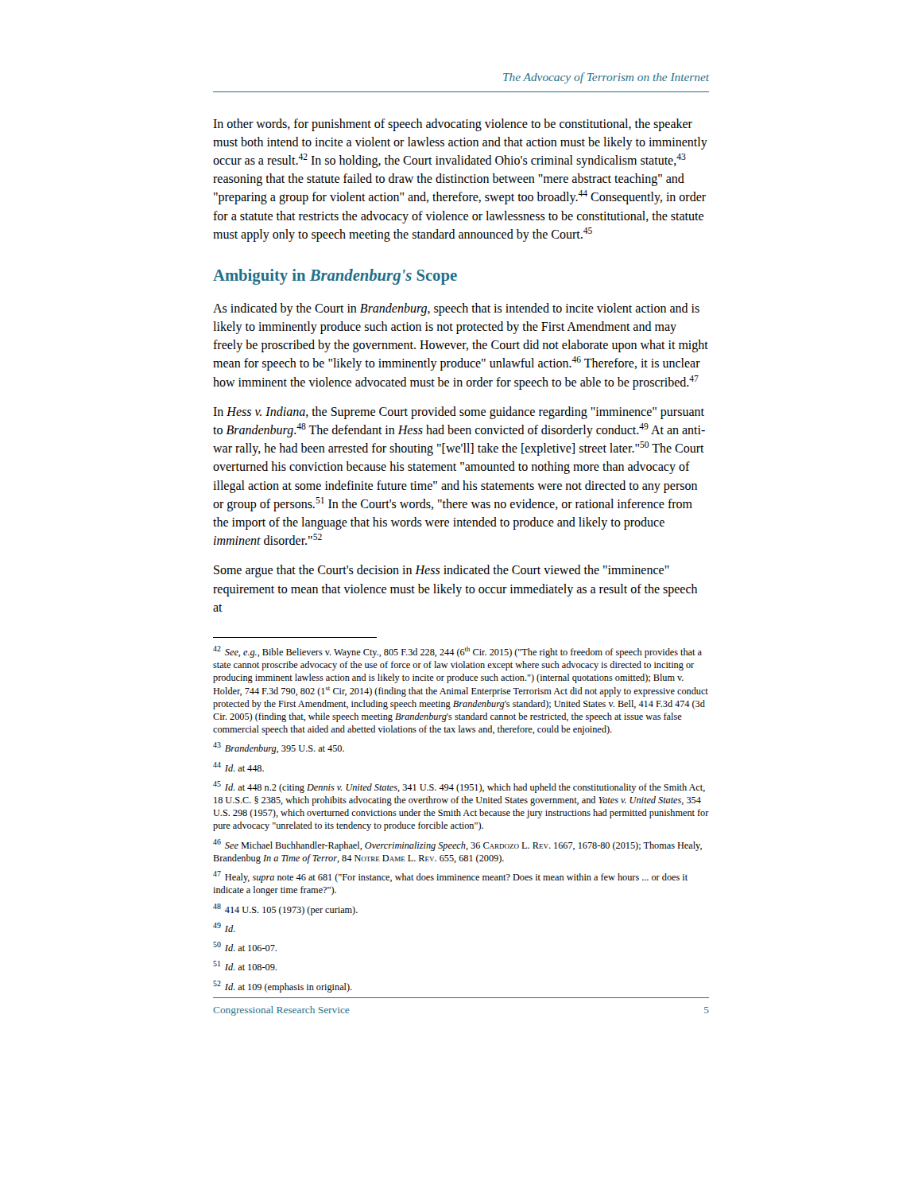The Advocacy of Terrorism on the Internet
In other words, for punishment of speech advocating violence to be constitutional, the speaker must both intend to incite a violent or lawless action and that action must be likely to imminently occur as a result.42 In so holding, the Court invalidated Ohio's criminal syndicalism statute,43 reasoning that the statute failed to draw the distinction between "mere abstract teaching" and "preparing a group for violent action" and, therefore, swept too broadly.44 Consequently, in order for a statute that restricts the advocacy of violence or lawlessness to be constitutional, the statute must apply only to speech meeting the standard announced by the Court.45
Ambiguity in Brandenburg's Scope
As indicated by the Court in Brandenburg, speech that is intended to incite violent action and is likely to imminently produce such action is not protected by the First Amendment and may freely be proscribed by the government. However, the Court did not elaborate upon what it might mean for speech to be "likely to imminently produce" unlawful action.46 Therefore, it is unclear how imminent the violence advocated must be in order for speech to be able to be proscribed.47
In Hess v. Indiana, the Supreme Court provided some guidance regarding "imminence" pursuant to Brandenburg.48 The defendant in Hess had been convicted of disorderly conduct.49 At an anti-war rally, he had been arrested for shouting "[we'll] take the [expletive] street later."50 The Court overturned his conviction because his statement "amounted to nothing more than advocacy of illegal action at some indefinite future time" and his statements were not directed to any person or group of persons.51 In the Court's words, "there was no evidence, or rational inference from the import of the language that his words were intended to produce and likely to produce imminent disorder."52
Some argue that the Court's decision in Hess indicated the Court viewed the "imminence" requirement to mean that violence must be likely to occur immediately as a result of the speech at
42 See, e.g., Bible Believers v. Wayne Cty., 805 F.3d 228, 244 (6th Cir. 2015) ("The right to freedom of speech provides that a state cannot proscribe advocacy of the use of force or of law violation except where such advocacy is directed to inciting or producing imminent lawless action and is likely to incite or produce such action.") (internal quotations omitted); Blum v. Holder, 744 F.3d 790, 802 (1st Cir, 2014) (finding that the Animal Enterprise Terrorism Act did not apply to expressive conduct protected by the First Amendment, including speech meeting Brandenburg's standard); United States v. Bell, 414 F.3d 474 (3d Cir. 2005) (finding that, while speech meeting Brandenburg's standard cannot be restricted, the speech at issue was false commercial speech that aided and abetted violations of the tax laws and, therefore, could be enjoined).
43 Brandenburg, 395 U.S. at 450.
44 Id. at 448.
45 Id. at 448 n.2 (citing Dennis v. United States, 341 U.S. 494 (1951), which had upheld the constitutionality of the Smith Act, 18 U.S.C. § 2385, which prohibits advocating the overthrow of the United States government, and Yates v. United States, 354 U.S. 298 (1957), which overturned convictions under the Smith Act because the jury instructions had permitted punishment for pure advocacy "unrelated to its tendency to produce forcible action").
46 See Michael Buchhandler-Raphael, Overcriminalizing Speech, 36 Cardozo L. Rev. 1667, 1678-80 (2015); Thomas Healy, Brandenbug In a Time of Terror, 84 Notre Dame L. Rev. 655, 681 (2009).
47 Healy, supra note 46 at 681 ("For instance, what does imminence meant? Does it mean within a few hours ... or does it indicate a longer time frame?").
48 414 U.S. 105 (1973) (per curiam).
49 Id.
50 Id. at 106-07.
51 Id. at 108-09.
52 Id. at 109 (emphasis in original).
Congressional Research Service 5